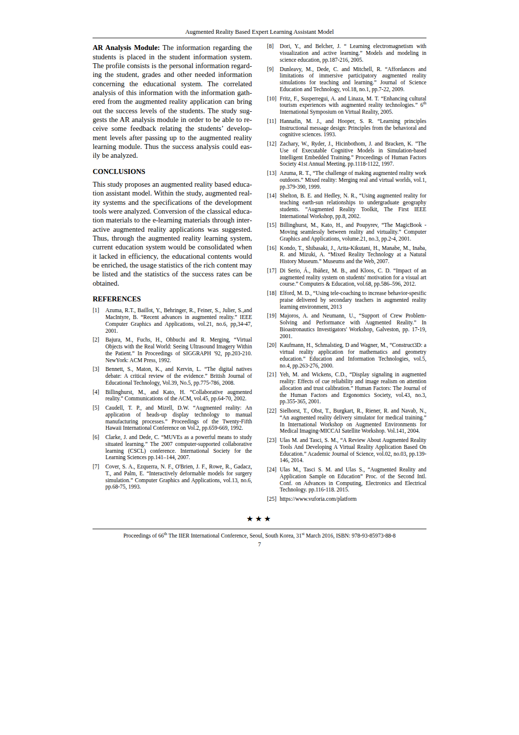Augmented Reality Based Expert Learning Assistant Model
AR Analysis Module: The information regarding the students is placed in the student information system. The profile consists is the personal information regarding the student, grades and other needed information concerning the educational system. The correlated analysis of this information with the information gathered from the augmented reality application can bring out the success levels of the students. The study suggests the AR analysis module in order to be able to receive some feedback relating the students’ development levels after passing up to the augmented reality learning module. Thus the success analysis could easily be analyzed.
CONCLUSIONS
This study proposes an augmented reality based education assistant model. Within the study, augmented reality systems and the specifications of the development tools were analyzed. Conversion of the classical education materials to the e-learning materials through interactive augmented reality applications was suggested. Thus, through the augmented reality learning system, current education system would be consolidated when it lacked in efficiency, the educational contents would be enriched, the usage statistics of the rich content may be listed and the statistics of the success rates can be obtained.
REFERENCES
Azuma, R.T., Baillot, Y., Behringer, R., Feiner, S., Julier, S.,and MacIntyre, B. “Recent advances in augmented reality.” IEEE Computer Graphics and Applications, vol.21, no.6, pp,34-47, 2001.
Bajura, M., Fuchs, H., Ohbuchi and R. Merging, “Virtual Objects with the Real World: Seeing Ultrasound Imagery Within the Patient.” In Proceedings of SIGGRAPH '92, pp.203-210. NewYork: ACM Press, 1992.
Bennett, S., Maton, K., and Kervin, L. “The digital natives debate: A critical review of the evidence.” British Journal of Educational Technology, Vol.39, No.5, pp.775-786, 2008.
Billinghurst, M., and Kato, H. “Collaborative augmented reality.” Communications of the ACM, vol.45, pp.64-70, 2002.
Caudell, T. P., and Mizell, D.W. “Augmented reality: An application of heads-up display technology to manual manufacturing processes.” Proceedings of the Twenty-Fifth Hawaii International Conference on Vol.2, pp.659-669, 1992.
Clarke, J. and Dede, C. “MUVEs as a powerful means to study situated learning.” The 2007 computer-supported collaborative learning (CSCL) conference. International Society for the Learning Sciences pp.141–144, 2007.
Cover, S. A., Ezquerra, N. F., O'Brien, J. F., Rowe, R., Gadacz, T., and Palm, E. “Interactively deformable models for surgery simulation.” Computer Graphics and Applications, vol.13, no.6, pp.68-75, 1993.
Dori, Y., and Belcher, J. “ Learning electromagnetism with visualization and active learning.” Models and modeling in science education, pp.187-216, 2005.
Dunleavy, M., Dede, C. and Mitchell, R. “Affordances and limitations of immersive participatory augmented reality simulations for teaching and learning.” Journal of Science Education and Technology, vol.18, no.1, pp.7-22, 2009.
Fritz, F., Susperregui, A. and Linaza, M. T. “Enhancing cultural tourism experiences with augmented reality technologies.” 6th International Symposium on Virtual Reality, 2005.
Hannafin, M. J., and Hooper, S. R. “Learning principles Instructional message design: Principles from the behavioral and cognitive sciences. 1993.
Zachary, W., Ryder, J., Hicinbothom, J. and Bracken, K. ”The Use of Executable Cognitive Models in Simulation-based Intelligent Embedded Training.” Proceedings of Human Factors Society 41st Annual Meeting. pp.1118-1122, 1997.
Azuma, R. T., “The challenge of making augmented reality work outdoors.” Mixed reality: Merging real and virtual worlds, vol.1, pp.379-390, 1999.
Shelton, B. E. and Hedley, N. R., “Using augmented reality for teaching earth-sun relationships to undergraduate geography students. ”Augmented Reality Toolkit, The First IEEE International Workshop, pp.8, 2002.
Billinghurst, M., Kato, H., and Poupyrev, “The MagicBook - Moving seamlessly between reality and virtuality.” Computer Graphics and Applications, volume.21, no.3, pp.2-4, 2001.
Kondo, T., Shibasaki, J., Arita-Kikutani, H., Manabe, M., Inaba, R. and Mizuki, A. “Mixed Reality Technology at a Natural History Museum.” Museums and the Web, 2007.
Di Serio, Á., Ibáñez, M. B., and Kloos, C. D. “Impact of an augmented reality system on students' motivation for a visual art course.” Computers & Education, vol.68, pp.586–596, 2012.
Elford, M. D., “Using tele-coaching to increase behavior-spesific praise delivered by secondary teachers in augmented reality learning environment, 2013
Majoros, A. and Neumann, U., “Support of Crew Problem-Solving and Performance with Augmented Reality.” In Bioastronautics Investigators' Workshop, Galveston, pp. 17-19, 2001.
Kaufmann, H., Schmalstieg, D and Wagner, M., “Construct3D: a virtual reality application for mathematics and geometry education.” Education and Information Technologies, vol.5, no.4, pp.263-276, 2000.
Yeh, M. and Wickens, C.D., “Display signaling in augmented reality: Effects of cue reliability and image realism on attention allocation and trust calibration.” Human Factors: The Journal of the Human Factors and Ergonomics Society, vol.43, no.3, pp.355-365, 2001.
Sielhorst, T., Obst, T., Burgkart, R., Riener, R. and Navab, N., “An augmented reality delivery simulator for medical training.” In International Workshop on Augmented Environments for Medical Imaging-MICCAI Satellite Workshop. Vol.141, 2004.
Ulas M. and Tasci, S. M., “A Review About Augmented Reality Tools And Developing A Virtual Reality Application Based On Education.” Academic Journal of Science, vol.02, no.03, pp.139-146, 2014.
Ulas M., Tasci S. M. and Ulas S., “Augmented Reality and Application Sample on Education” Proc. of the Second Intl. Conf. on Advances in Computing, Electronics and Electrical Technology. pp.116-118. 2015.
https://www.vuforia.com/platform
★★★
Proceedings of 66th The IIER International Conference, Seoul, South Korea, 31st March 2016, ISBN: 978-93-85973-88-8
7